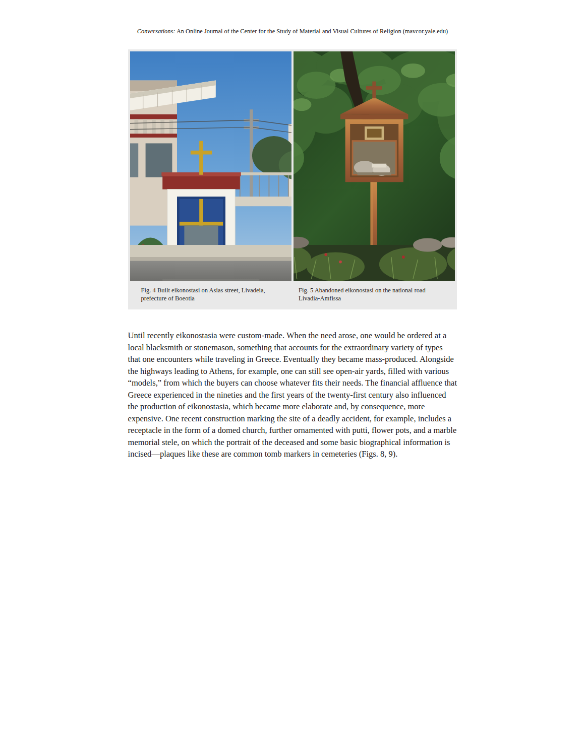Conversations: An Online Journal of the Center for the Study of Material and Visual Cultures of Religion (mavcor.yale.edu)
Fig. 4 Built eikonostasi on Asias street, Livadeia, prefecture of Boeotia
Fig. 5 Abandoned eikonostasi on the national road Livadia-Amfissa
Until recently eikonostasia were custom-made. When the need arose, one would be ordered at a local blacksmith or stonemason, something that accounts for the extraordinary variety of types that one encounters while traveling in Greece. Eventually they became mass-produced. Alongside the highways leading to Athens, for example, one can still see open-air yards, filled with various “models,” from which the buyers can choose whatever fits their needs. The financial affluence that Greece experienced in the nineties and the first years of the twenty-first century also influenced the production of eikonostasia, which became more elaborate and, by consequence, more expensive. One recent construction marking the site of a deadly accident, for example, includes a receptacle in the form of a domed church, further ornamented with putti, flower pots, and a marble memorial stele, on which the portrait of the deceased and some basic biographical information is incised—plaques like these are common tomb markers in cemeteries (Figs. 8, 9).